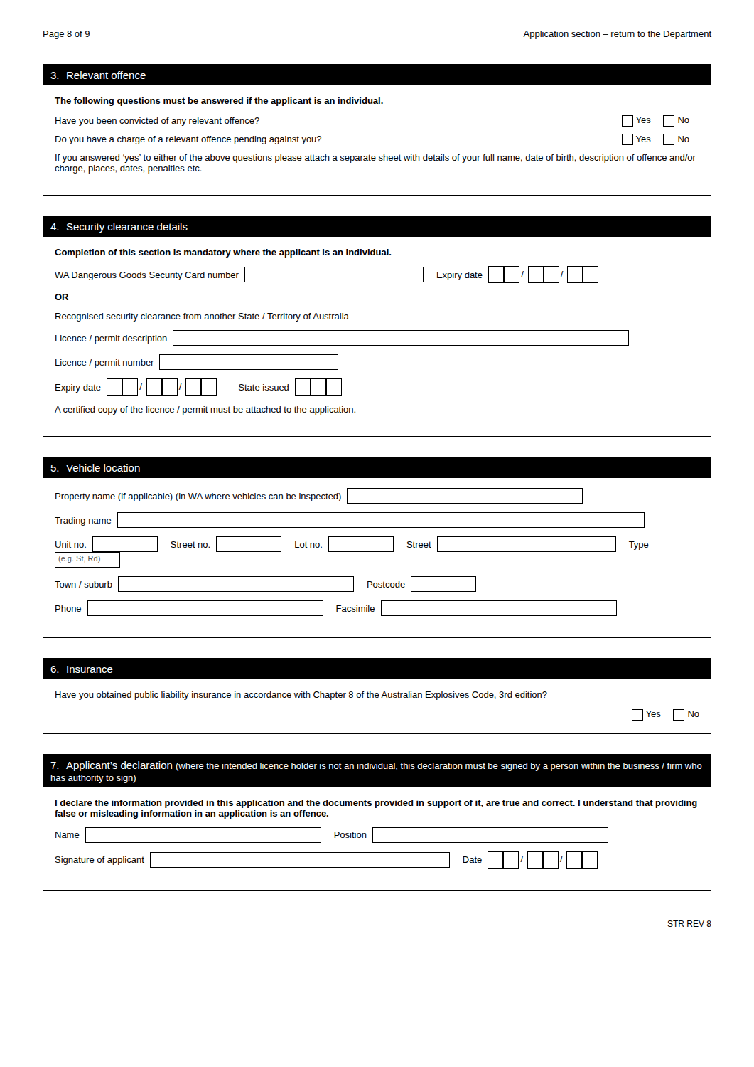Page 8 of 9
Application section – return to the Department
3. Relevant offence
The following questions must be answered if the applicant is an individual.
Have you been convicted of any relevant offence?
Yes No
Do you have a charge of a relevant offence pending against you?
Yes No
If you answered ‘yes’ to either of the above questions please attach a separate sheet with details of your full name, date of birth, description of offence and/or charge, places, dates, penalties etc.
4. Security clearance details
Completion of this section is mandatory where the applicant is an individual.
WA Dangerous Goods Security Card number Expiry date / /
OR
Recognised security clearance from another State / Territory of Australia
Licence / permit description
Licence / permit number
Expiry date / / State issued
A certified copy of the licence / permit must be attached to the application.
5. Vehicle location
Property name (if applicable) (in WA where vehicles can be inspected)
Trading name
Unit no. Street no. Lot no. Street Type (e.g. St, Rd)
Town / suburb Postcode
Phone Facsimile
6. Insurance
Have you obtained public liability insurance in accordance with Chapter 8 of the Australian Explosives Code, 3rd edition?
Yes No
7. Applicant’s declaration (where the intended licence holder is not an individual, this declaration must be signed by a person within the business / firm who has authority to sign)
I declare the information provided in this application and the documents provided in support of it, are true and correct. I understand that providing false or misleading information in an application is an offence.
Name Position
Signature of applicant Date / /
STR REV 8